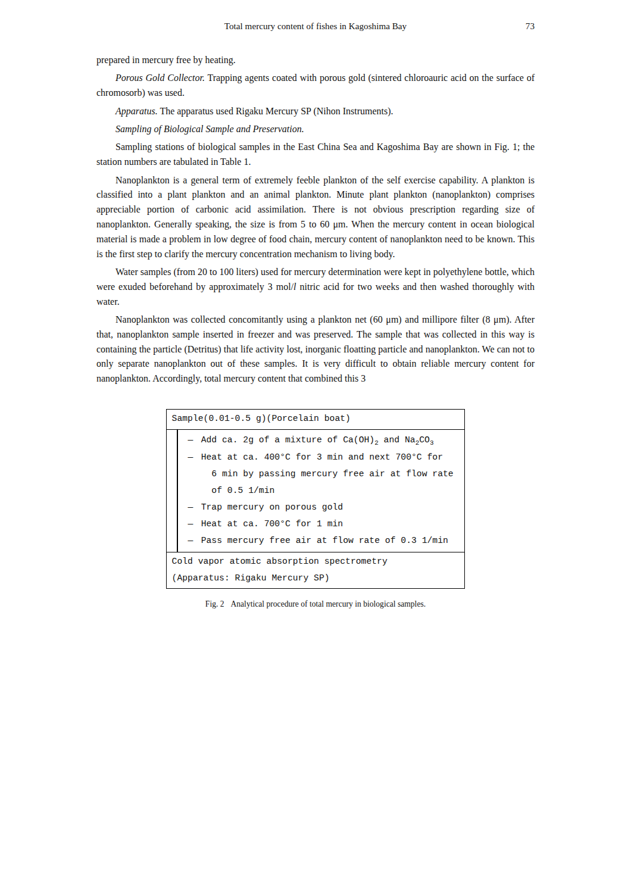Total mercury content of fishes in Kagoshima Bay 73
prepared in mercury free by heating.
Porous Gold Collector. Trapping agents coated with porous gold (sintered chloroauric acid on the surface of chromosorb) was used.
Apparatus. The apparatus used Rigaku Mercury SP (Nihon Instruments).
Sampling of Biological Sample and Preservation.
Sampling stations of biological samples in the East China Sea and Kagoshima Bay are shown in Fig. 1; the station numbers are tabulated in Table 1.
Nanoplankton is a general term of extremely feeble plankton of the self exercise capability. A plankton is classified into a plant plankton and an animal plankton. Minute plant plankton (nanoplankton) comprises appreciable portion of carbonic acid assimilation. There is not obvious prescription regarding size of nanoplankton. Generally speaking, the size is from 5 to 60 μm. When the mercury content in ocean biological material is made a problem in low degree of food chain, mercury content of nanoplankton need to be known. This is the first step to clarify the mercury concentration mechanism to living body.
Water samples (from 20 to 100 liters) used for mercury determination were kept in polyethylene bottle, which were exuded beforehand by approximately 3 mol/l nitric acid for two weeks and then washed thoroughly with water.
Nanoplankton was collected concomitantly using a plankton net (60 μm) and millipore filter (8 μm). After that, nanoplankton sample inserted in freezer and was preserved. The sample that was collected in this way is containing the particle (Detritus) that life activity lost, inorganic floatting particle and nanoplankton. We can not to only separate nanoplankton out of these samples. It is very difficult to obtain reliable mercury content for nanoplankton. Accordingly, total mercury content that combined this 3
Sample(0.01-0.5 g)(Porcelain boat)
Add ca. 2g of a mixture of Ca(OH)2 and Na2CO3
Heat at ca. 400°C for 3 min and next 700°C for
6 min by passing mercury free air at flow rate
of 0.5 1/min
Trap mercury on porous gold
Heat at ca. 700°C for 1 min
Pass mercury free air at flow rate of 0.3 1/min
Cold vapor atomic absorption spectrometry
(Apparatus: Rigaku Mercury SP)
Fig. 2 Analytical procedure of total mercury in biological samples.